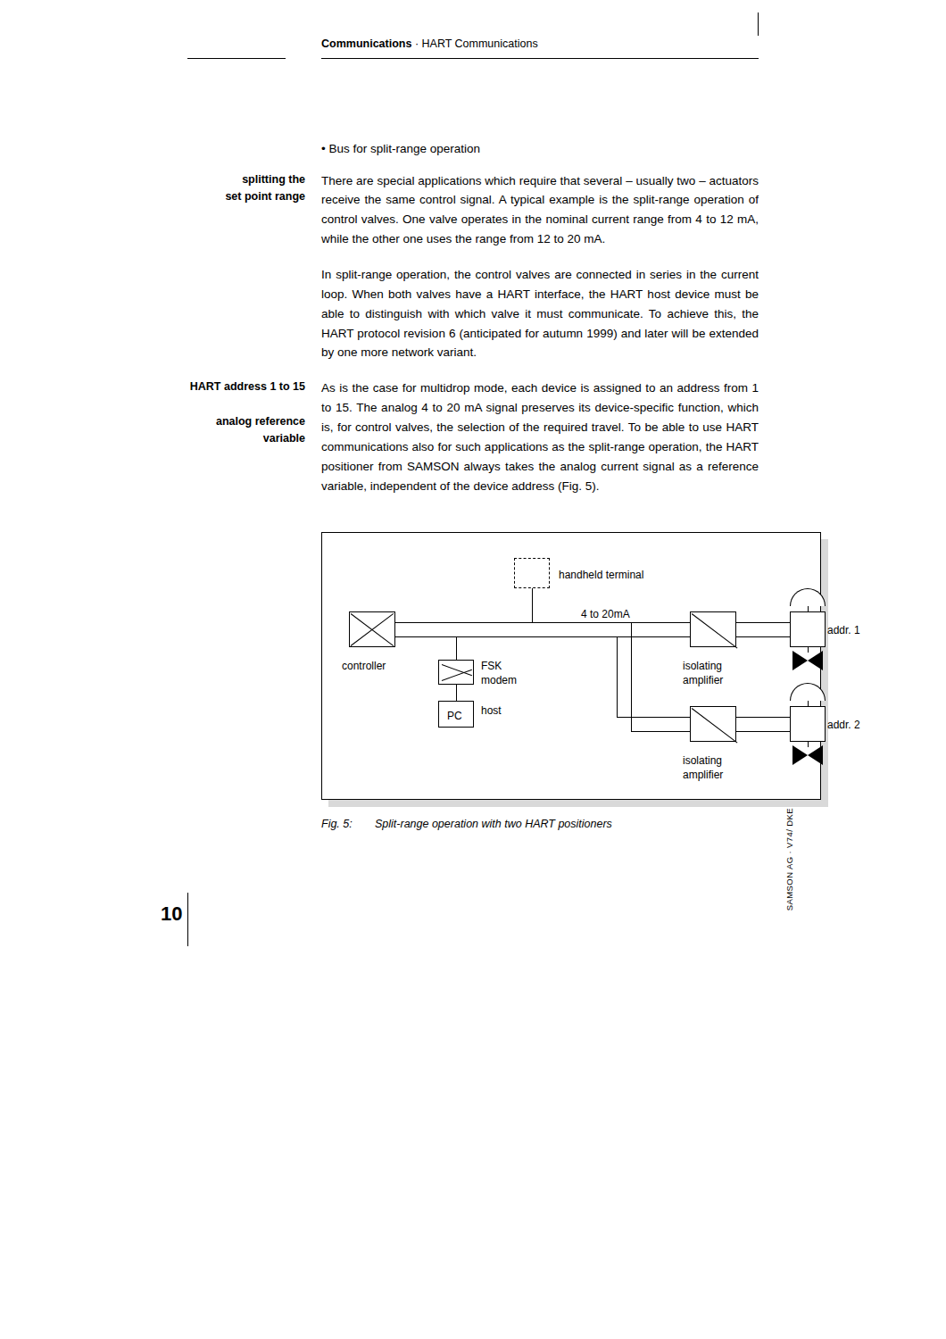Communications · HART Communications
• Bus for split-range operation
splitting the
set point range
There are special applications which require that several – usually two – actuators receive the same control signal. A typical example is the split-range operation of control valves. One valve operates in the nominal current range from 4 to 12 mA, while the other one uses the range from 12 to 20 mA.
In split-range operation, the control valves are connected in series in the current loop. When both valves have a HART interface, the HART host device must be able to distinguish with which valve it must communicate. To achieve this, the HART protocol revision 6 (anticipated for autumn 1999) and later will be extended by one more network variant.
HART address 1 to 15
analog reference
variable
As is the case for multidrop mode, each device is assigned to an address from 1 to 15. The analog 4 to 20 mA signal preserves its device-specific function, which is, for control valves, the selection of the required travel. To be able to use HART communications also for such applications as the split-range operation, the HART positioner from SAMSON always takes the analog current signal as a reference variable, independent of the device address (Fig. 5).
handheld terminal
controller
FSK
modem
PC
host
4 to 20mA
isolating
amplifier
addr. 1
isolating
amplifier
addr. 2
Fig. 5: Split-range operation with two HART positioners
10
SAMSON AG · V74/ DKE